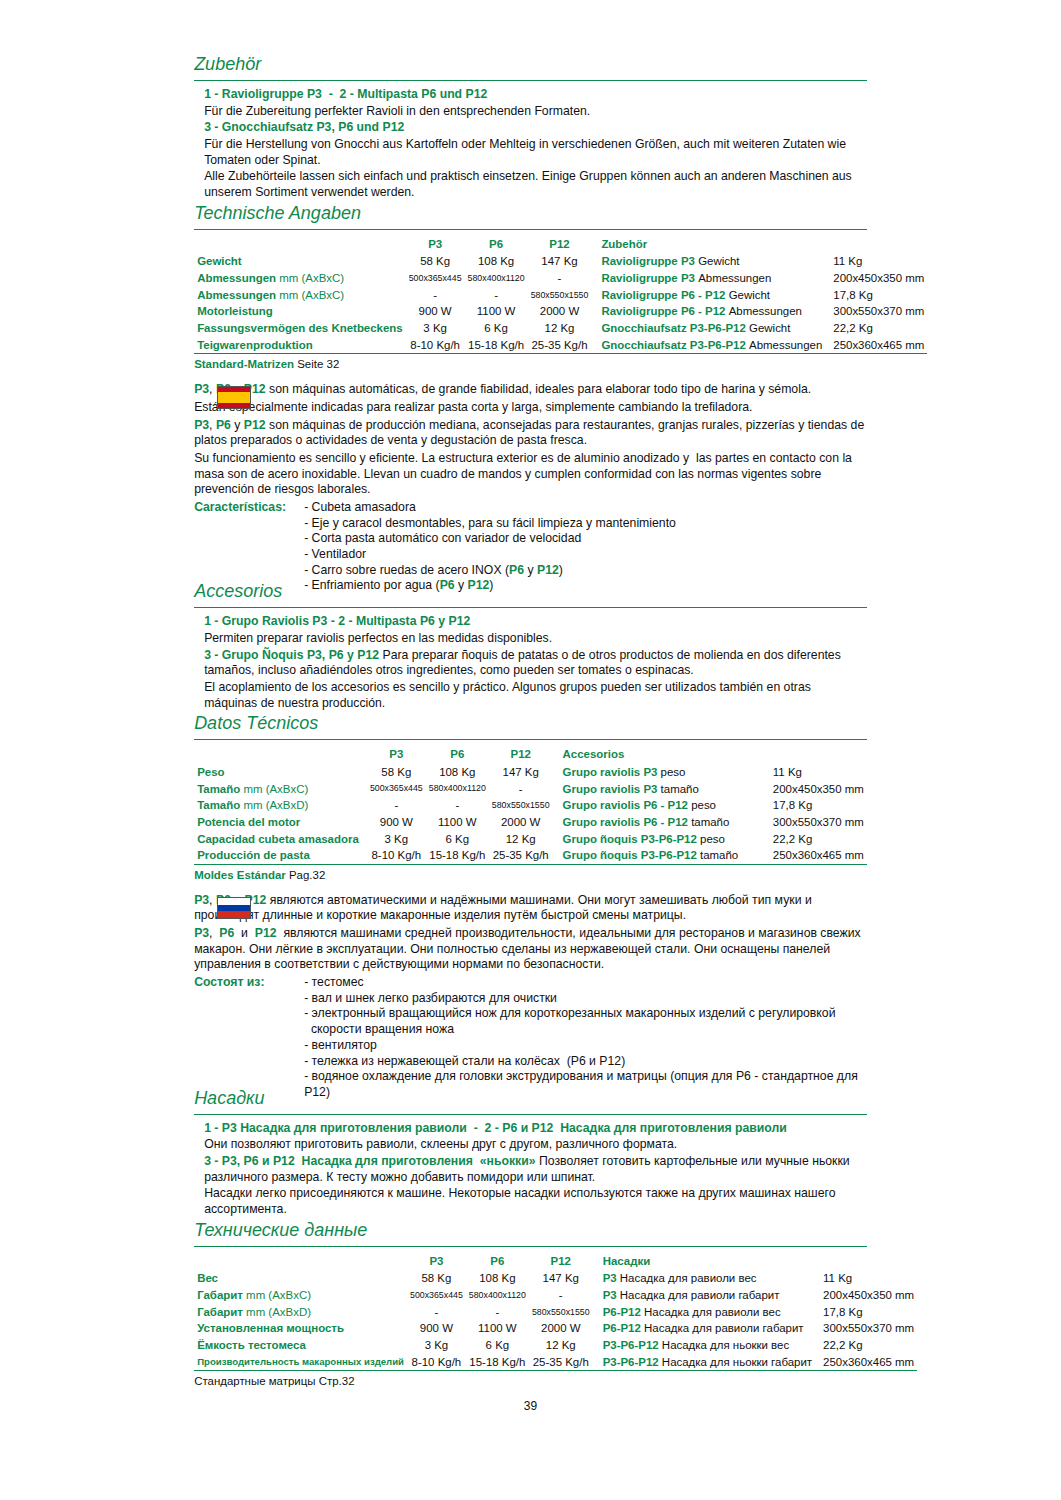Zubehör
1 - Ravioligruppe P3 - 2 - Multipasta P6 und P12
Für die Zubereitung perfekter Ravioli in den entsprechenden Formaten.
3 - Gnocchiaufsatz P3, P6 und P12
Für die Herstellung von Gnocchi aus Kartoffeln oder Mehlteig in verschiedenen Größen, auch mit weiteren Zutaten wie Tomaten oder Spinat.
Alle Zubehörteile lassen sich einfach und praktisch einsetzen. Einige Gruppen können auch an anderen Maschinen aus unserem Sortiment verwendet werden.
Technische Angaben
| | P3 | P6 | P12 | Zubehör | |
| Gewicht | 58 Kg | 108 Kg | 147 Kg | Ravioligruppe P3 Gewicht | 11 Kg |
| Abmessungen mm (AxBxC) | 500x365x445 | 580x400x1120 | - | Ravioligruppe P3 Abmessungen | 200x450x350 mm |
| Abmessungen mm (AxBxC) | - | - | 580x550x1550 | Ravioligruppe P6 - P12 Gewicht | 17,8 Kg |
| Motorleistung | 900 W | 1100 W | 2000 W | Ravioligruppe P6 - P12 Abmessungen | 300x550x370 mm |
| Fassungsvermögen des Knetbeckens | 3 Kg | 6 Kg | 12 Kg | Gnocchiaufsatz P3-P6-P12 Gewicht | 22,2 Kg |
| Teigwarenproduktion | 8-10 Kg/h | 15-18 Kg/h | 25-35 Kg/h | Gnocchiaufsatz P3-P6-P12 Abmessungen | 250x360x465 mm |
Standard-Matrizen Seite 32
P3, P6 y P12 son máquinas automáticas, de grande fiabilidad, ideales para elaborar todo tipo de harina y sémola.
Están especialmente indicadas para realizar pasta corta y larga, simplemente cambiando la trefiladora.
P3, P6 y P12 son máquinas de producción mediana, aconsejadas para restaurantes, granjas rurales, pizzerías y tiendas de platos preparados o actividades de venta y degustación de pasta fresca.
Su funcionamiento es sencillo y eficiente. La estructura exterior es de aluminio anodizado y las partes en contacto con la masa son de acero inoxidable. Llevan un cuadro de mandos y cumplen conformidad con las normas vigentes sobre prevención de riesgos laborales.
Características:
- Cubeta amasadora
Características:
- Eje y caracol desmontables, para su fácil limpieza y mantenimiento
Características:
- Corta pasta automático con variador de velocidad
Características:
- Ventilador
Características:
- Carro sobre ruedas de acero INOX (P6 y P12)
Características:
- Enfriamiento por agua (P6 y P12)
Accesorios
1 - Grupo Raviolis P3 - 2 - Multipasta P6 y P12
Permiten preparar raviolis perfectos en las medidas disponibles.
3 - Grupo Ñoquis P3, P6 y P12 Para preparar ñoquis de patatas o de otros productos de molienda en dos diferentes tamaños, incluso añadiéndoles otros ingredientes, como pueden ser tomates o espinacas.
El acoplamiento de los accesorios es sencillo y práctico. Algunos grupos pueden ser utilizados también en otras máquinas de nuestra producción.
Datos Técnicos
| | P3 | P6 | P12 | Accesorios | |
| Peso | 58 Kg | 108 Kg | 147 Kg | Grupo raviolis P3 peso | 11 Kg |
| Tamaño mm (AxBxC) | 500x365x445 | 580x400x1120 | - | Grupo raviolis P3 tamaño | 200x450x350 mm |
| Tamaño mm (AxBxD) | - | - | 580x550x1550 | Grupo raviolis P6 - P12 peso | 17,8 Kg |
| Potencia del motor | 900 W | 1100 W | 2000 W | Grupo raviolis P6 - P12 tamaño | 300x550x370 mm |
| Capacidad cubeta amasadora | 3 Kg | 6 Kg | 12 Kg | Grupo ñoquis P3-P6-P12 peso | 22,2 Kg |
| Producción de pasta | 8-10 Kg/h | 15-18 Kg/h | 25-35 Kg/h | Grupo ñoquis P3-P6-P12 tamaño | 250x360x465 mm |
Moldes Estándar Pag.32
P3, P6 и P12 являются автоматическими и надёжными машинами. Они могут замешивать любой тип муки и производят длинные и короткие макаронные изделия путём быстрой смены матрицы.
P3, P6 и P12 являются машинами средней производительности, идеальными для ресторанов и магазинов свежих макарон. Они лёгкие в эксплуатации. Они полностью сделаны из нержавеющей стали. Они оснащены панелей управления в соответствии с действующими нормами по безопасности.
Состоят из:
- тестомес
Состоят из:
- вал и шнек легко разбираются для очистки
Состоят из:
- электронный вращающийся нож для короткорезанных макаронных изделий с регулировкой
Состоят из:
скорости вращения ножа
Состоят из:
- вентилятор
Состоят из:
- тележка из нержавеющей стали на колёсах (P6 и P12)
Состоят из:
- водяное охлаждение для головки экструдирования и матрицы (опция для P6 - стандартное для P12)
Насадки
1 - P3 Насадка для приготовления равиоли - 2 - P6 и P12 Насадка для приготовления равиоли
Они позволяют приготовить равиоли, склеены друг с другом, различного формата.
3 - P3, P6 и P12 Насадка для приготовления «ньокки» Позволяет готовить картофельные или мучные ньокки различного размера. К тесту можно добавить помидори или шпинат.
Насадки легко присоединяются к машине. Некоторые насадки используются также на других машинах нашего ассортимента.
Технические данные
| | P3 | P6 | P12 | Насадки | |
| Вес | 58 Kg | 108 Kg | 147 Kg | P3 Насадка для равиоли вес | 11 Kg |
| Габарит mm (AxBxC) | 500x365x445 | 580x400x1120 | - | P3 Насадка для равиоли габарит | 200x450x350 mm |
| Габарит mm (AxBxD) | - | - | 580x550x1550 | P6-P12 Насадка для равиоли вес | 17,8 Kg |
| Установленная мощность | 900 W | 1100 W | 2000 W | P6-P12 Насадка для равиоли габарит | 300x550x370 mm |
| Ёмкость тестомеса | 3 Kg | 6 Kg | 12 Kg | P3-P6-P12 Насадка для ньокки вес | 22,2 Kg |
| Производительность макаронных изделий | 8-10 Kg/h | 15-18 Kg/h | 25-35 Kg/h | P3-P6-P12 Насадка для ньокки габарит | 250x360x465 mm |
Стандартные матрицы Стр.32
39